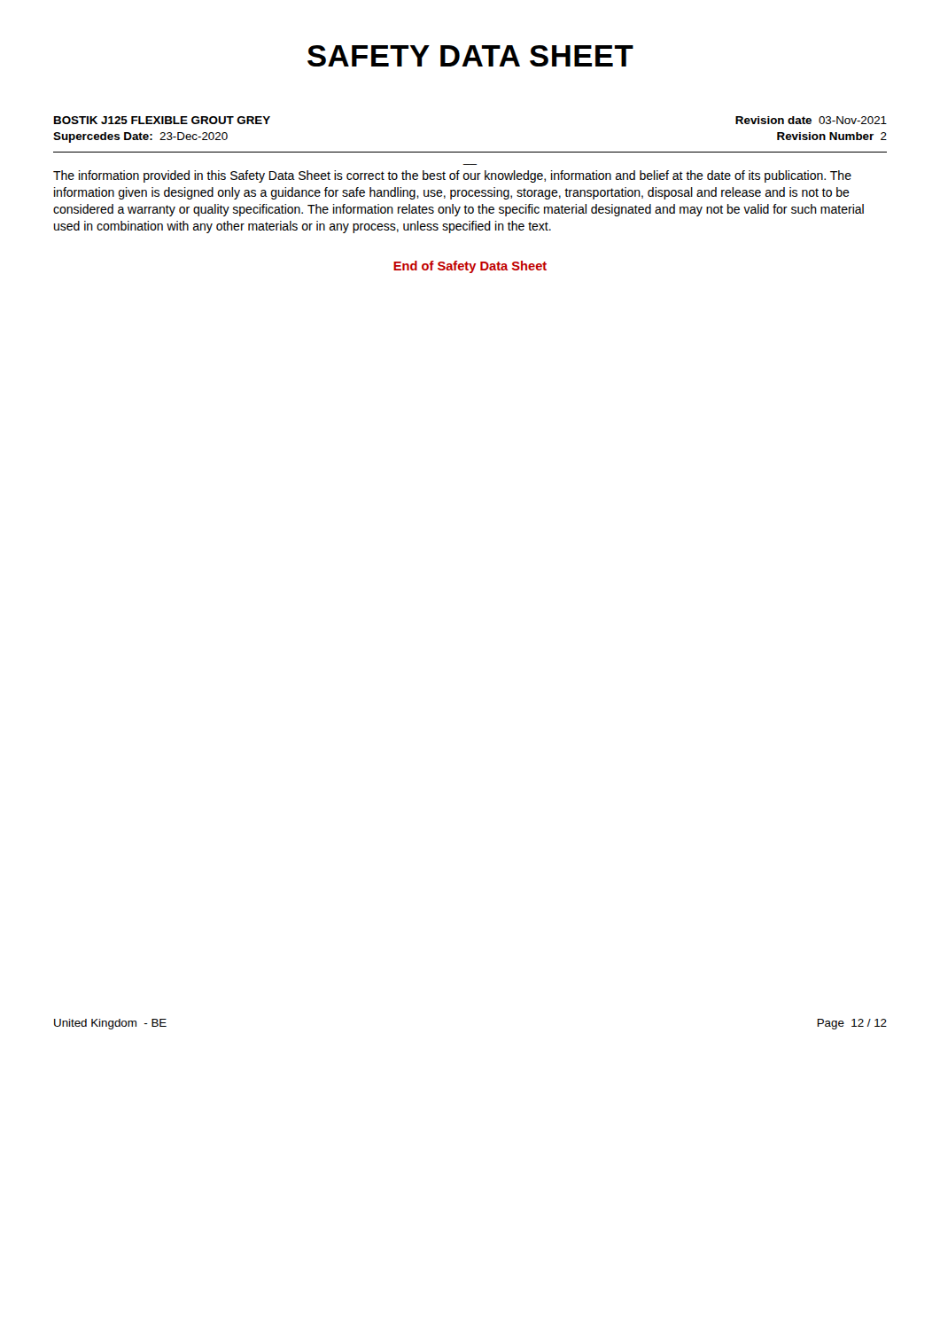SAFETY DATA SHEET
| BOSTIK J125 FLEXIBLE GROUT GREY | Revision date 03-Nov-2021 |
| Supercedes Date: 23-Dec-2020 | Revision Number 2 |
__
The information provided in this Safety Data Sheet is correct to the best of our knowledge, information and belief at the date of its publication. The information given is designed only as a guidance for safe handling, use, processing, storage, transportation, disposal and release and is not to be considered a warranty or quality specification. The information relates only to the specific material designated and may not be valid for such material used in combination with any other materials or in any process, unless specified in the text.
End of Safety Data Sheet
| United Kingdom - BE | Page 12 / 12 |